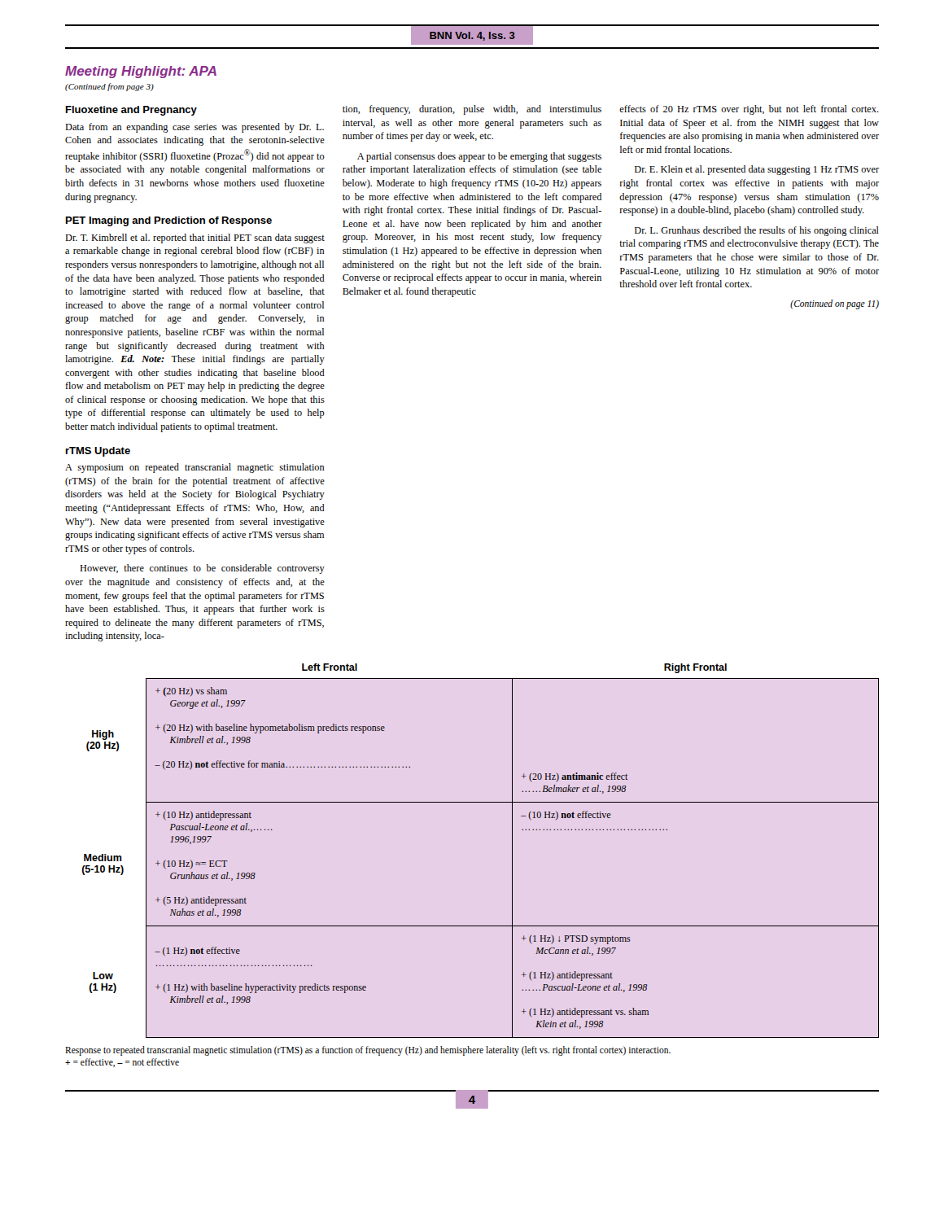BNN Vol. 4, Iss. 3
Meeting Highlight: APA
(Continued from page 3)
Fluoxetine and Pregnancy
Data from an expanding case series was presented by Dr. L. Cohen and associates indicating that the serotonin-selective reuptake inhibitor (SSRI) fluoxetine (Prozac®) did not appear to be associated with any notable congenital malformations or birth defects in 31 newborns whose mothers used fluoxetine during pregnancy.
PET Imaging and Prediction of Response
Dr. T. Kimbrell et al. reported that initial PET scan data suggest a remarkable change in regional cerebral blood flow (rCBF) in responders versus nonresponders to lamotrigine, although not all of the data have been analyzed. Those patients who responded to lamotrigine started with reduced flow at baseline, that increased to above the range of a normal volunteer control group matched for age and gender. Conversely, in nonresponsive patients, baseline rCBF was within the normal range but significantly decreased during treatment with lamotrigine. Ed. Note: These initial findings are partially convergent with other studies indicating that baseline blood flow and metabolism on PET may help in predicting the degree of clinical response or choosing medication. We hope that this type of differential response can ultimately be used to help better match individual patients to optimal treatment.
rTMS Update
A symposium on repeated transcranial magnetic stimulation (rTMS) of the brain for the potential treatment of affective disorders was held at the Society for Biological Psychiatry meeting (“Antidepressant Effects of rTMS: Who, How, and Why”). New data were presented from several investigative groups indicating significant effects of active rTMS versus sham rTMS or other types of controls.
However, there continues to be considerable controversy over the magnitude and consistency of effects and, at the moment, few groups feel that the optimal parameters for rTMS have been established. Thus, it appears that further work is required to delineate the many different parameters of rTMS, including intensity, loca-
tion, frequency, duration, pulse width, and interstimulus interval, as well as other more general parameters such as number of times per day or week, etc.
A partial consensus does appear to be emerging that suggests rather important lateralization effects of stimulation (see table below). Moderate to high frequency rTMS (10-20 Hz) appears to be more effective when administered to the left compared with right frontal cortex. These initial findings of Dr. Pascual-Leone et al. have now been replicated by him and another group. Moreover, in his most recent study, low frequency stimulation (1 Hz) appeared to be effective in depression when administered on the right but not the left side of the brain. Converse or reciprocal effects appear to occur in mania, wherein Belmaker et al. found therapeutic
effects of 20 Hz rTMS over right, but not left frontal cortex. Initial data of Speer et al. from the NIMH suggest that low frequencies are also promising in mania when administered over left or mid frontal locations.
Dr. E. Klein et al. presented data suggesting 1 Hz rTMS over right frontal cortex was effective in patients with major depression (47% response) versus sham stimulation (17% response) in a double-blind, placebo (sham) controlled study.
Dr. L. Grunhaus described the results of his ongoing clinical trial comparing rTMS and electroconvulsive therapy (ECT). The rTMS parameters that he chose were similar to those of Dr. Pascual-Leone, utilizing 10 Hz stimulation at 90% of motor threshold over left frontal cortex.
(Continued on page 11)
| | Left Frontal | Right Frontal |
| --- | --- | --- |
| High (20 Hz) | + ( 20 Hz) vs sham George et al., 1997 + (20 Hz) with baseline hypometabolism predicts response Kimbrell et al., 1998 – (20 Hz) not effective for mania ……………………………… | + (20 Hz) antimanic effect …… Belmaker et al., 1998 |
| Medium (5-10 Hz) | + (10 Hz) antidepressant Pascual-Leone et al., …… 1996,1997 + (10 Hz) ≈= ECT Grunhaus et al., 1998 + (5 Hz) antidepressant Nahas et al., 1998 | – (10 Hz) not effective …………………………………… |
| Low (1 Hz) | – (1 Hz) not effective ……………………………………… + (1 Hz) with baseline hyperactivity predicts response Kimbrell et al., 1998 | + (1 Hz) PTSD symptoms McCann et al., 1997 + (1 Hz) antidepressant …… Pascual-Leone et al., 1998 + (1 Hz) antidepressant vs. sham Klein et al., 1998 |
Response to repeated transcranial magnetic stimulation (rTMS) as a function of frequency (Hz) and hemisphere laterality (left vs. right frontal cortex) interaction.
+ = effective, – = not effective
4